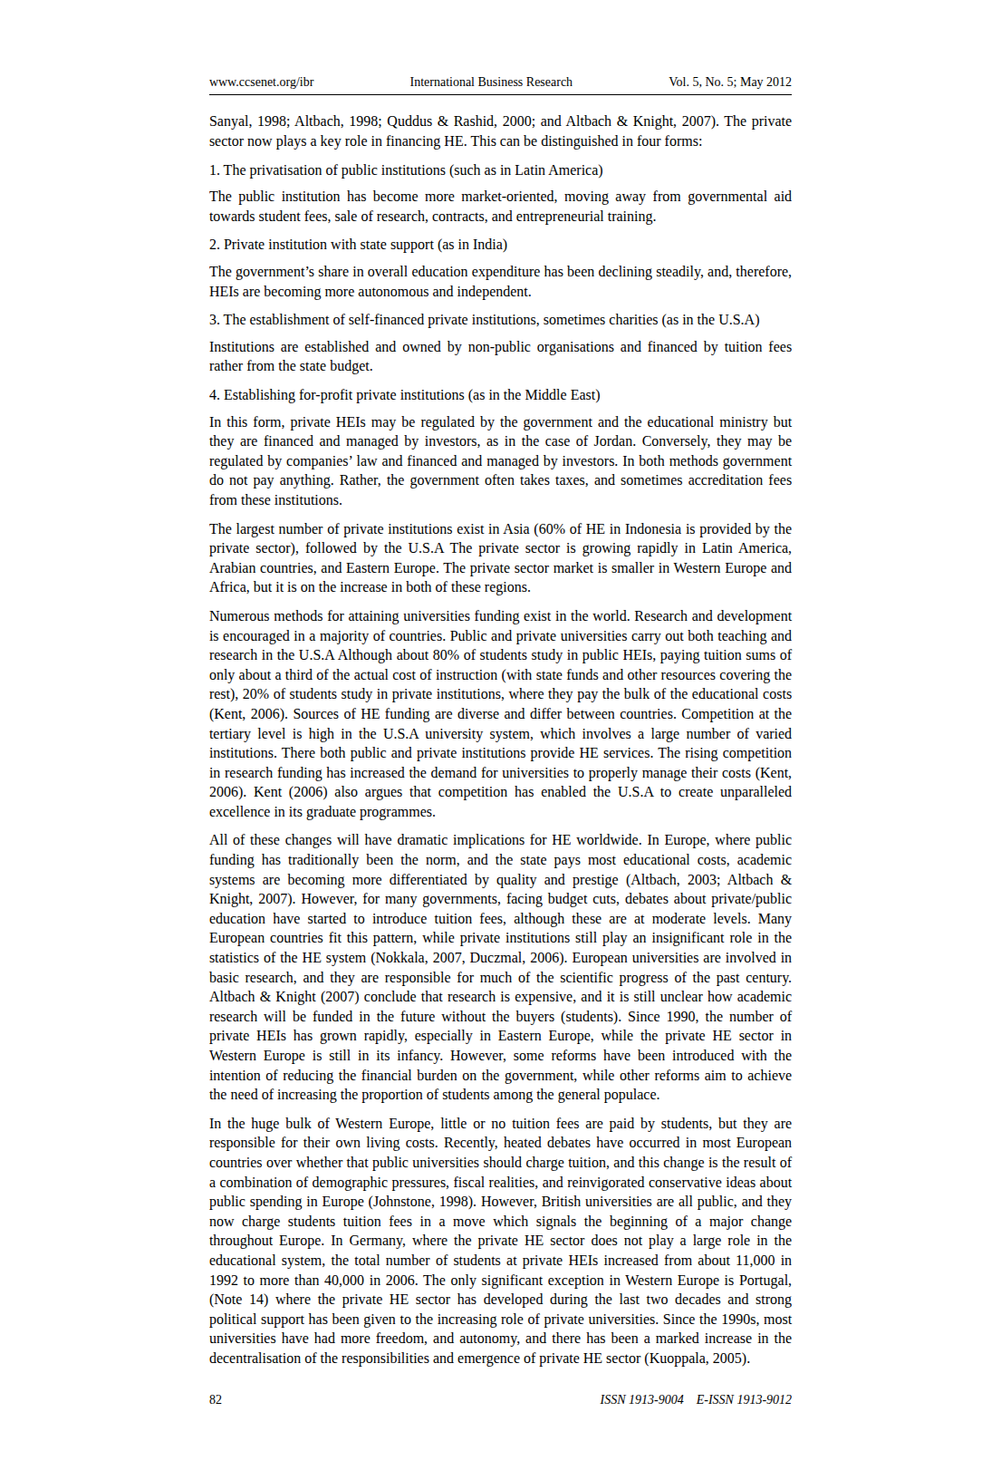www.ccsenet.org/ibr International Business Research Vol. 5, No. 5; May 2012
Sanyal, 1998; Altbach, 1998; Quddus & Rashid, 2000; and Altbach & Knight, 2007). The private sector now plays a key role in financing HE. This can be distinguished in four forms:
1. The privatisation of public institutions (such as in Latin America)
The public institution has become more market-oriented, moving away from governmental aid towards student fees, sale of research, contracts, and entrepreneurial training.
2. Private institution with state support (as in India)
The government’s share in overall education expenditure has been declining steadily, and, therefore, HEIs are becoming more autonomous and independent.
3. The establishment of self-financed private institutions, sometimes charities (as in the U.S.A)
Institutions are established and owned by non-public organisations and financed by tuition fees rather from the state budget.
4. Establishing for-profit private institutions (as in the Middle East)
In this form, private HEIs may be regulated by the government and the educational ministry but they are financed and managed by investors, as in the case of Jordan. Conversely, they may be regulated by companies’ law and financed and managed by investors. In both methods government do not pay anything. Rather, the government often takes taxes, and sometimes accreditation fees from these institutions.
The largest number of private institutions exist in Asia (60% of HE in Indonesia is provided by the private sector), followed by the U.S.A The private sector is growing rapidly in Latin America, Arabian countries, and Eastern Europe. The private sector market is smaller in Western Europe and Africa, but it is on the increase in both of these regions.
Numerous methods for attaining universities funding exist in the world. Research and development is encouraged in a majority of countries. Public and private universities carry out both teaching and research in the U.S.A Although about 80% of students study in public HEIs, paying tuition sums of only about a third of the actual cost of instruction (with state funds and other resources covering the rest), 20% of students study in private institutions, where they pay the bulk of the educational costs (Kent, 2006). Sources of HE funding are diverse and differ between countries. Competition at the tertiary level is high in the U.S.A university system, which involves a large number of varied institutions. There both public and private institutions provide HE services. The rising competition in research funding has increased the demand for universities to properly manage their costs (Kent, 2006). Kent (2006) also argues that competition has enabled the U.S.A to create unparalleled excellence in its graduate programmes.
All of these changes will have dramatic implications for HE worldwide. In Europe, where public funding has traditionally been the norm, and the state pays most educational costs, academic systems are becoming more differentiated by quality and prestige (Altbach, 2003; Altbach & Knight, 2007). However, for many governments, facing budget cuts, debates about private/public education have started to introduce tuition fees, although these are at moderate levels. Many European countries fit this pattern, while private institutions still play an insignificant role in the statistics of the HE system (Nokkala, 2007, Duczmal, 2006). European universities are involved in basic research, and they are responsible for much of the scientific progress of the past century. Altbach & Knight (2007) conclude that research is expensive, and it is still unclear how academic research will be funded in the future without the buyers (students). Since 1990, the number of private HEIs has grown rapidly, especially in Eastern Europe, while the private HE sector in Western Europe is still in its infancy. However, some reforms have been introduced with the intention of reducing the financial burden on the government, while other reforms aim to achieve the need of increasing the proportion of students among the general populace.
In the huge bulk of Western Europe, little or no tuition fees are paid by students, but they are responsible for their own living costs. Recently, heated debates have occurred in most European countries over whether that public universities should charge tuition, and this change is the result of a combination of demographic pressures, fiscal realities, and reinvigorated conservative ideas about public spending in Europe (Johnstone, 1998). However, British universities are all public, and they now charge students tuition fees in a move which signals the beginning of a major change throughout Europe. In Germany, where the private HE sector does not play a large role in the educational system, the total number of students at private HEIs increased from about 11,000 in 1992 to more than 40,000 in 2006. The only significant exception in Western Europe is Portugal, (Note 14) where the private HE sector has developed during the last two decades and strong political support has been given to the increasing role of private universities. Since the 1990s, most universities have had more freedom, and autonomy, and there has been a marked increase in the decentralisation of the responsibilities and emergence of private HE sector (Kuoppala, 2005).
82 ISSN 1913-9004 E-ISSN 1913-9012